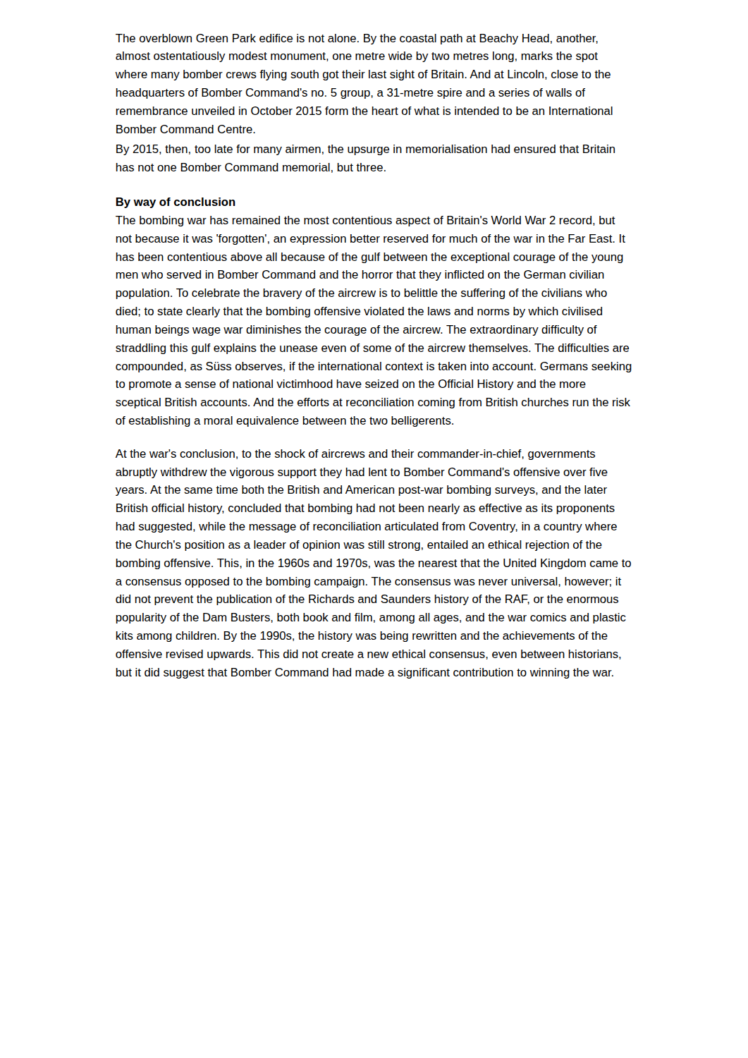The overblown Green Park edifice is not alone. By the coastal path at Beachy Head, another, almost ostentatiously modest monument, one metre wide by two metres long, marks the spot where many bomber crews flying south got their last sight of Britain. And at Lincoln, close to the headquarters of Bomber Command's no. 5 group, a 31-metre spire and a series of walls of remembrance unveiled in October 2015 form the heart of what is intended to be an International Bomber Command Centre.
By 2015, then, too late for many airmen, the upsurge in memorialisation had ensured that Britain has not one Bomber Command memorial, but three.
By way of conclusion
The bombing war has remained the most contentious aspect of Britain's World War 2 record, but not because it was 'forgotten', an expression better reserved for much of the war in the Far East. It has been contentious above all because of the gulf between the exceptional courage of the young men who served in Bomber Command and the horror that they inflicted on the German civilian population. To celebrate the bravery of the aircrew is to belittle the suffering of the civilians who died; to state clearly that the bombing offensive violated the laws and norms by which civilised human beings wage war diminishes the courage of the aircrew. The extraordinary difficulty of straddling this gulf explains the unease even of some of the aircrew themselves. The difficulties are compounded, as Süss observes, if the international context is taken into account. Germans seeking to promote a sense of national victimhood have seized on the Official History and the more sceptical British accounts. And the efforts at reconciliation coming from British churches run the risk of establishing a moral equivalence between the two belligerents.
At the war's conclusion, to the shock of aircrews and their commander-in-chief, governments abruptly withdrew the vigorous support they had lent to Bomber Command's offensive over five years. At the same time both the British and American post-war bombing surveys, and the later British official history, concluded that bombing had not been nearly as effective as its proponents had suggested, while the message of reconciliation articulated from Coventry, in a country where the Church's position as a leader of opinion was still strong, entailed an ethical rejection of the bombing offensive. This, in the 1960s and 1970s, was the nearest that the United Kingdom came to a consensus opposed to the bombing campaign. The consensus was never universal, however; it did not prevent the publication of the Richards and Saunders history of the RAF, or the enormous popularity of the Dam Busters, both book and film, among all ages, and the war comics and plastic kits among children. By the 1990s, the history was being rewritten and the achievements of the offensive revised upwards. This did not create a new ethical consensus, even between historians, but it did suggest that Bomber Command had made a significant contribution to winning the war.